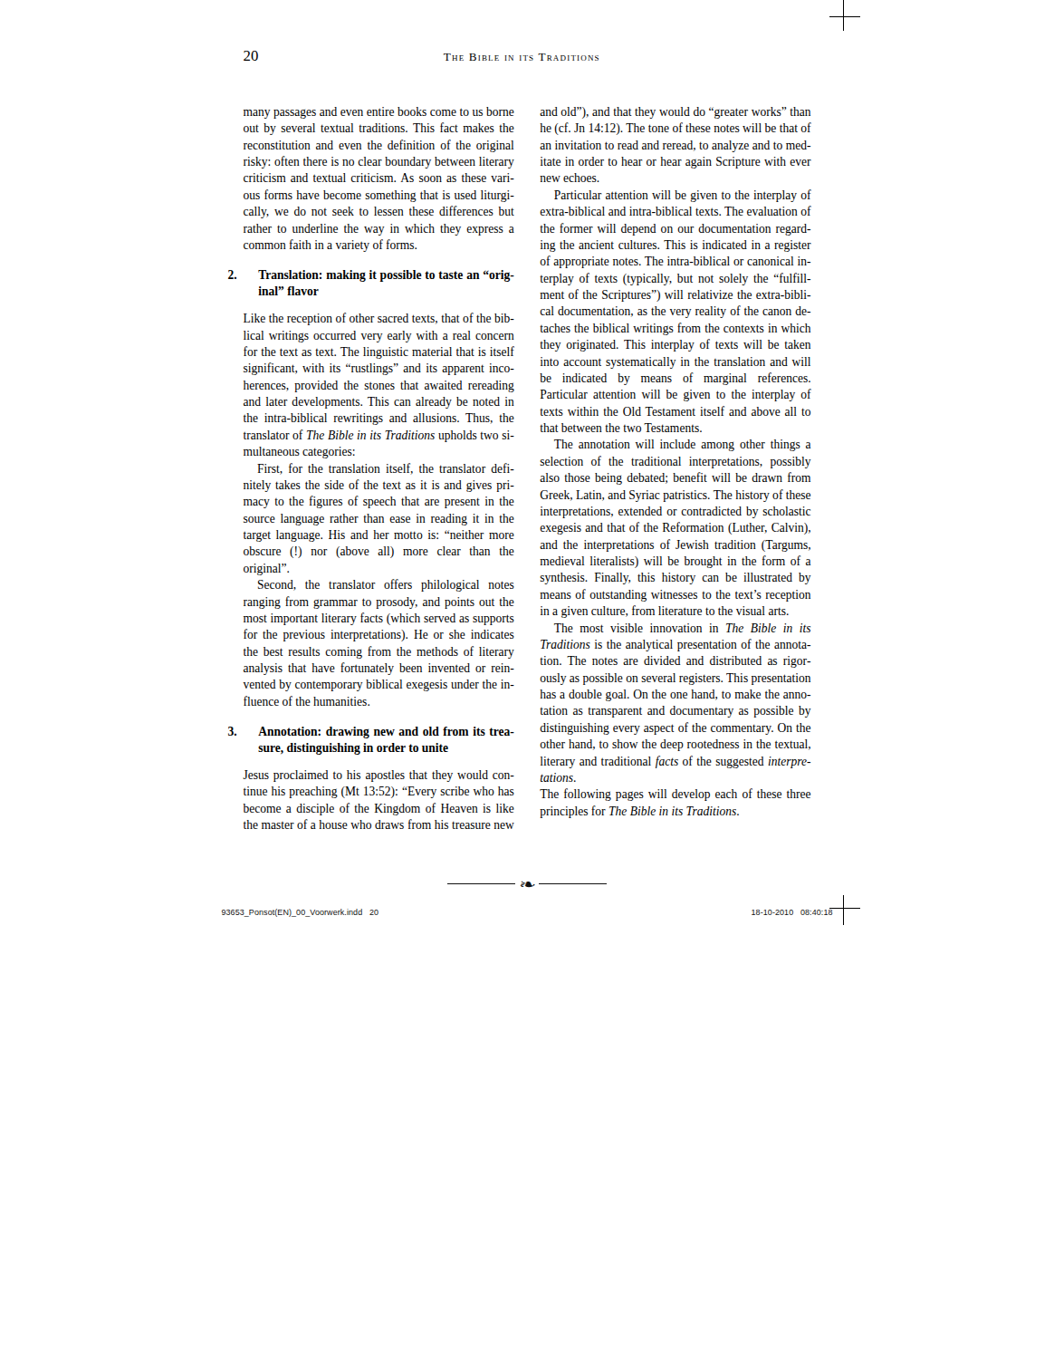20 The Bible in its Traditions
many passages and even entire books come to us borne out by several textual traditions. This fact makes the reconstitution and even the definition of the original risky: often there is no clear boundary between literary criticism and textual criticism. As soon as these various forms have become something that is used liturgically, we do not seek to lessen these differences but rather to underline the way in which they express a common faith in a variety of forms.
2. Translation: making it possible to taste an “original” flavor
Like the reception of other sacred texts, that of the biblical writings occurred very early with a real concern for the text as text. The linguistic material that is itself significant, with its “rustlings” and its apparent incoherences, provided the stones that awaited rereading and later developments. This can already be noted in the intra-biblical rewritings and allusions. Thus, the translator of The Bible in its Traditions upholds two simultaneous categories:
First, for the translation itself, the translator definitely takes the side of the text as it is and gives primacy to the figures of speech that are present in the source language rather than ease in reading it in the target language. His and her motto is: “neither more obscure (!) nor (above all) more clear than the original”.
Second, the translator offers philological notes ranging from grammar to prosody, and points out the most important literary facts (which served as supports for the previous interpretations). He or she indicates the best results coming from the methods of literary analysis that have fortunately been invented or reinvented by contemporary biblical exegesis under the influence of the humanities.
3. Annotation: drawing new and old from its treasure, distinguishing in order to unite
Jesus proclaimed to his apostles that they would continue his preaching (Mt 13:52): “Every scribe who has become a disciple of the Kingdom of Heaven is like the master of a house who draws from his treasure new and old”), and that they would do “greater works” than he (cf. Jn 14:12). The tone of these notes will be that of an invitation to read and reread, to analyze and to meditate in order to hear or hear again Scripture with ever new echoes.
Particular attention will be given to the interplay of extra-biblical and intra-biblical texts. The evaluation of the former will depend on our documentation regarding the ancient cultures. This is indicated in a register of appropriate notes. The intra-biblical or canonical interplay of texts (typically, but not solely the “fulfillment of the Scriptures”) will relativize the extra-biblical documentation, as the very reality of the canon detaches the biblical writings from the contexts in which they originated. This interplay of texts will be taken into account systematically in the translation and will be indicated by means of marginal references. Particular attention will be given to the interplay of texts within the Old Testament itself and above all to that between the two Testaments.
The annotation will include among other things a selection of the traditional interpretations, possibly also those being debated; benefit will be drawn from Greek, Latin, and Syriac patristics. The history of these interpretations, extended or contradicted by scholastic exegesis and that of the Reformation (Luther, Calvin), and the interpretations of Jewish tradition (Targums, medieval literalists) will be brought in the form of a synthesis. Finally, this history can be illustrated by means of outstanding witnesses to the text’s reception in a given culture, from literature to the visual arts.
The most visible innovation in The Bible in its Traditions is the analytical presentation of the annotation. The notes are divided and distributed as rigorously as possible on several registers. This presentation has a double goal. On the one hand, to make the annotation as transparent and documentary as possible by distinguishing every aspect of the commentary. On the other hand, to show the deep rootedness in the textual, literary and traditional facts of the suggested interpretations.
The following pages will develop each of these three principles for The Bible in its Traditions.
❧
93653_Ponsot(EN)_00_Voorwerk.indd 20 18-10-2010 08:40:18